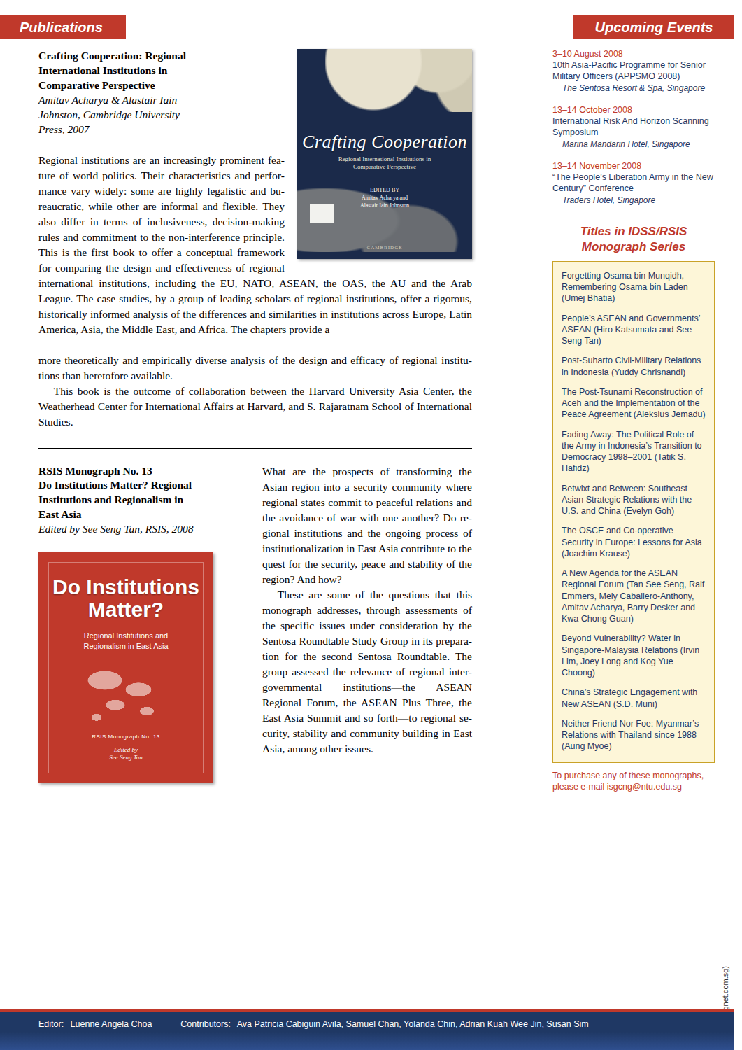Publications
Upcoming Events
Crafting Cooperation
Regional International Institutions in
Comparative Perspective
EDITED BY
Amitav Acharya and
Alastair Iain Johnston
CAMBRIDGE
Crafting Cooperation: Regional
International Institutions in
Comparative Perspective
Amitav Acharya & Alastair Iain
Johnston, Cambridge University
Press, 2007
Regional institutions are an increasingly prominent feature of world politics. Their characteristics and performance vary widely: some are highly legalistic and bureaucratic, while other are informal and flexible. They also differ in terms of inclusiveness, decision-making rules and commitment to the non-interference principle. This is the first book to offer a conceptual framework for comparing the design and effectiveness of regional international institutions, including the EU, NATO, ASEAN, the OAS, the AU and the Arab League. The case studies, by a group of leading scholars of regional institutions, offer a rigorous, historically informed analysis of the differences and similarities in institutions across Europe, Latin America, Asia, the Middle East, and Africa. The chapters provide a
more theoretically and empirically diverse analysis of the design and efficacy of regional institutions than heretofore available.
This book is the outcome of collaboration between the Harvard University Asia Center, the Weatherhead Center for International Affairs at Harvard, and S. Rajaratnam School of International Studies.
RSIS Monograph No. 13
Do Institutions Matter? Regional
Institutions and Regionalism in
East Asia
Edited by See Seng Tan, RSIS, 2008
Do Institutions
Matter?
Regional Institutions and
Regionalism in East Asia
RSIS Monograph No. 13
Edited by
See Seng Tan
What are the prospects of transforming the Asian region into a security community where regional states commit to peaceful relations and the avoidance of war with one another? Do regional institutions and the ongoing process of institutionalization in East Asia contribute to the quest for the security, peace and stability of the region? And how?
These are some of the questions that this monograph addresses, through assessments of the specific issues under consideration by the Sentosa Roundtable Study Group in its preparation for the second Sentosa Roundtable. The group assessed the relevance of regional inter-governmental institutions—the ASEAN Regional Forum, the ASEAN Plus Three, the East Asia Summit and so forth—to regional security, stability and community building in East Asia, among other issues.
3–10 August 2008
10th Asia-Pacific Programme for Senior Military Officers (APPSMO 2008)
The Sentosa Resort & Spa, Singapore
13–14 October 2008
International Risk And Horizon Scanning Symposium
Marina Mandarin Hotel, Singapore
13–14 November 2008
“The People’s Liberation Army in the New Century” Conference
Traders Hotel, Singapore
Titles in IDSS/RSIS
Monograph Series
Forgetting Osama bin Munqidh, Remembering Osama bin Laden (Umej Bhatia)
People’s ASEAN and Governments’ ASEAN (Hiro Katsumata and See Seng Tan)
Post-Suharto Civil-Military Relations in Indonesia (Yuddy Chrisnandi)
The Post-Tsunami Reconstruction of Aceh and the Implementation of the Peace Agreement (Aleksius Jemadu)
Fading Away: The Political Role of the Army in Indonesia’s Transition to Democracy 1998–2001 (Tatik S. Hafidz)
Betwixt and Between: Southeast Asian Strategic Relations with the U.S. and China (Evelyn Goh)
The OSCE and Co-operative Security in Europe: Lessons for Asia (Joachim Krause)
A New Agenda for the ASEAN Regional Forum (Tan See Seng, Ralf Emmers, Mely Caballero-Anthony, Amitav Acharya, Barry Desker and Kwa Chong Guan)
Beyond Vulnerability? Water in Singapore-Malaysia Relations (Irvin Lim, Joey Long and Kog Yue Choong)
China’s Strategic Engagement with New ASEAN (S.D. Muni)
Neither Friend Nor Foe: Myanmar’s Relations with Thailand since 1988 (Aung Myoe)
To purchase any of these monographs, please e-mail isgcng@ntu.edu.sg
Produced by BOOKSMITH (booksmit@singnet.com.sg)
Editor: Luenne Angela Choa Contributors: Ava Patricia Cabiguin Avila, Samuel Chan, Yolanda Chin, Adrian Kuah Wee Jin, Susan Sim